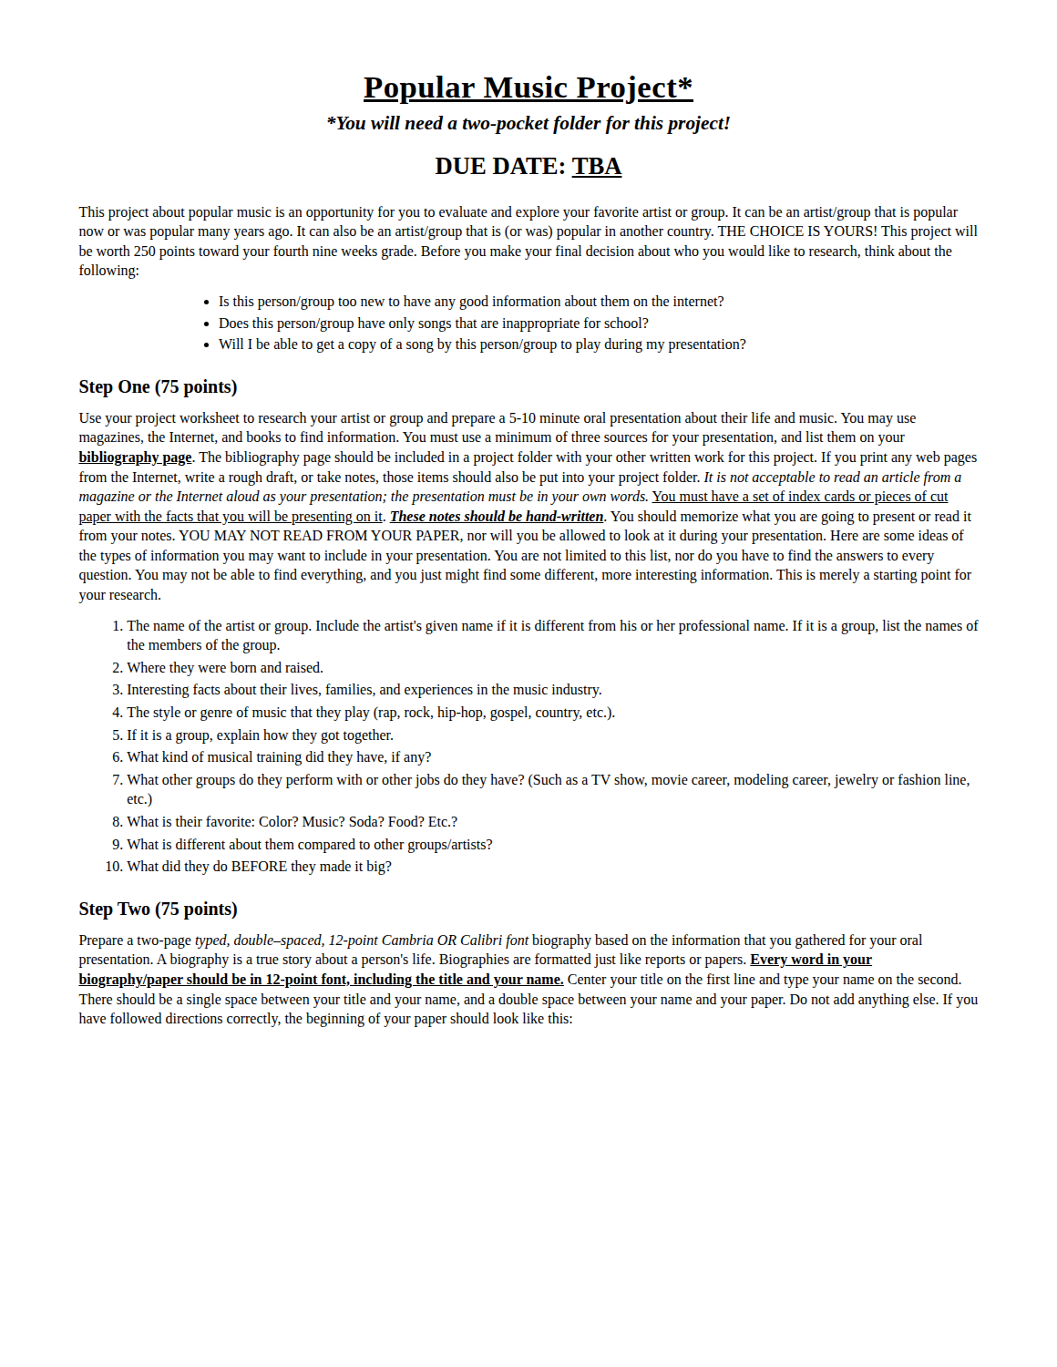Popular Music Project*
*You will need a two-pocket folder for this project!
DUE DATE: TBA
This project about popular music is an opportunity for you to evaluate and explore your favorite artist or group. It can be an artist/group that is popular now or was popular many years ago. It can also be an artist/group that is (or was) popular in another country. THE CHOICE IS YOURS! This project will be worth 250 points toward your fourth nine weeks grade. Before you make your final decision about who you would like to research, think about the following:
Is this person/group too new to have any good information about them on the internet?
Does this person/group have only songs that are inappropriate for school?
Will I be able to get a copy of a song by this person/group to play during my presentation?
Step One (75 points)
Use your project worksheet to research your artist or group and prepare a 5-10 minute oral presentation about their life and music. You may use magazines, the Internet, and books to find information. You must use a minimum of three sources for your presentation, and list them on your bibliography page. The bibliography page should be included in a project folder with your other written work for this project. If you print any web pages from the Internet, write a rough draft, or take notes, those items should also be put into your project folder. It is not acceptable to read an article from a magazine or the Internet aloud as your presentation; the presentation must be in your own words. You must have a set of index cards or pieces of cut paper with the facts that you will be presenting on it. These notes should be hand-written. You should memorize what you are going to present or read it from your notes. YOU MAY NOT READ FROM YOUR PAPER, nor will you be allowed to look at it during your presentation. Here are some ideas of the types of information you may want to include in your presentation. You are not limited to this list, nor do you have to find the answers to every question. You may not be able to find everything, and you just might find some different, more interesting information. This is merely a starting point for your research.
The name of the artist or group. Include the artist's given name if it is different from his or her professional name. If it is a group, list the names of the members of the group.
Where they were born and raised.
Interesting facts about their lives, families, and experiences in the music industry.
The style or genre of music that they play (rap, rock, hip-hop, gospel, country, etc.).
If it is a group, explain how they got together.
What kind of musical training did they have, if any?
What other groups do they perform with or other jobs do they have? (Such as a TV show, movie career, modeling career, jewelry or fashion line, etc.)
What is their favorite: Color? Music? Soda? Food? Etc.?
What is different about them compared to other groups/artists?
What did they do BEFORE they made it big?
Step Two (75 points)
Prepare a two-page typed, double–spaced, 12-point Cambria OR Calibri font biography based on the information that you gathered for your oral presentation. A biography is a true story about a person's life. Biographies are formatted just like reports or papers. Every word in your biography/paper should be in 12-point font, including the title and your name. Center your title on the first line and type your name on the second. There should be a single space between your title and your name, and a double space between your name and your paper. Do not add anything else. If you have followed directions correctly, the beginning of your paper should look like this: